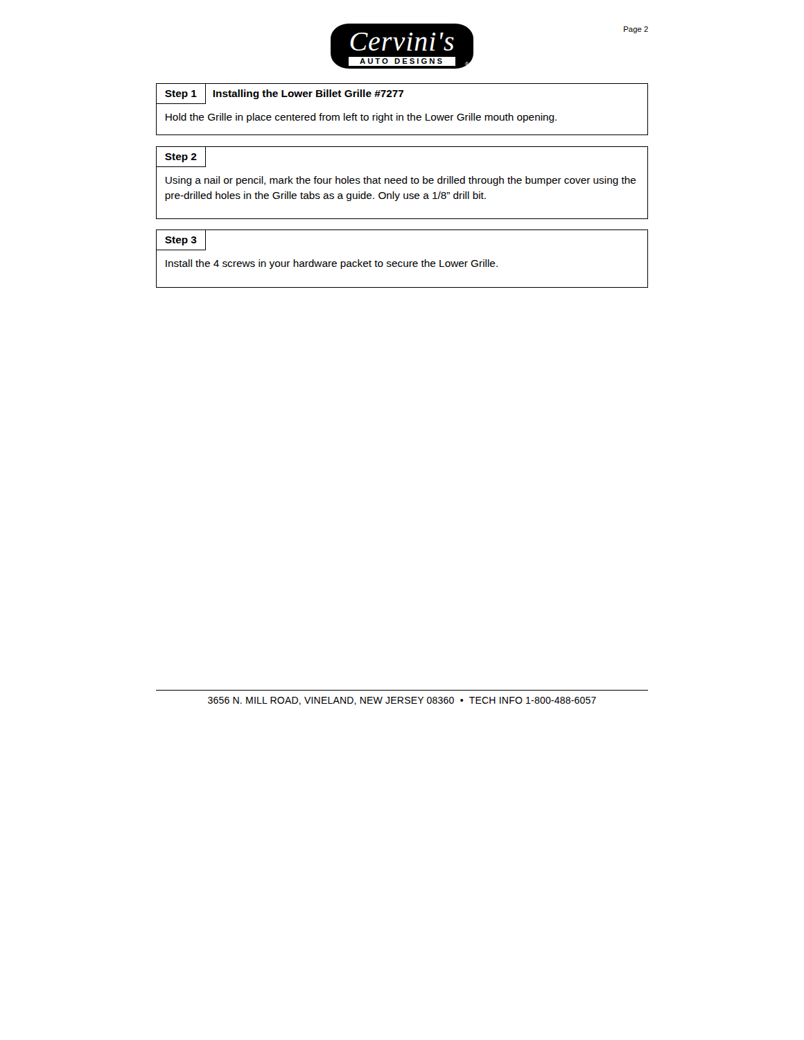Page 2
Cervini's AUTO DESIGNS ®
Step 1
Installing the Lower Billet Grille #7277
Hold the Grille in place centered from left to right in the Lower Grille mouth opening.
Step 2
Using a nail or pencil, mark the four holes that need to be drilled through the bumper cover using the pre-drilled holes in the Grille tabs as a guide. Only use a 1/8” drill bit.
Step 3
Install the 4 screws in your hardware packet to secure the Lower Grille.
3656 N. MILL ROAD, VINELAND, NEW JERSEY 08360 • TECH INFO 1-800-488-6057